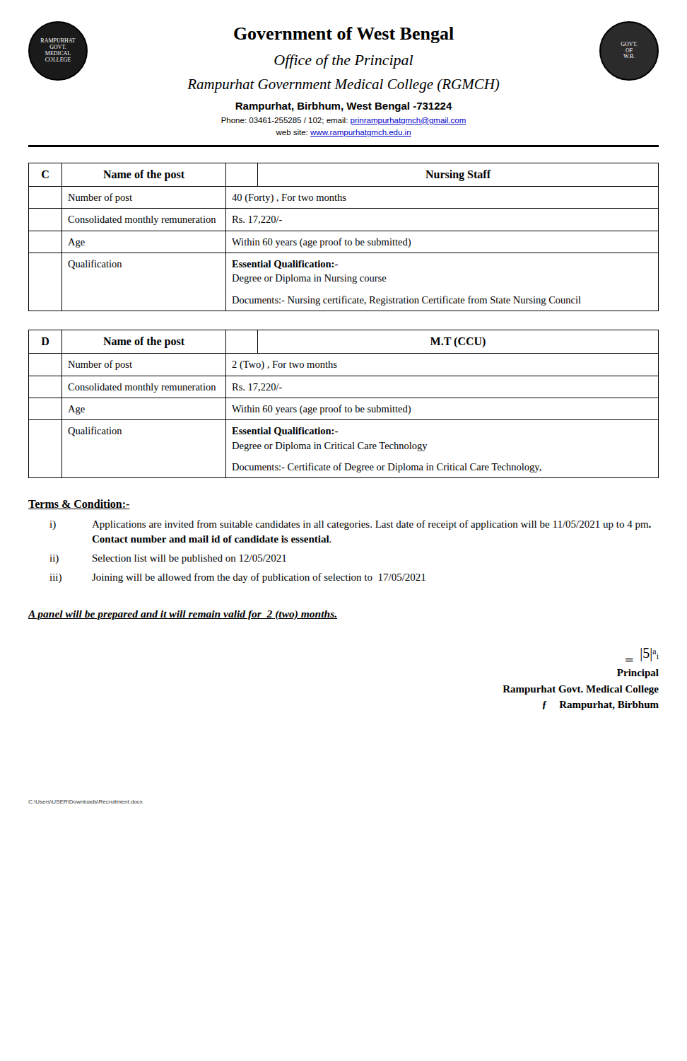RAMPURHAT
GOVT.
MEDICAL
COLLEGE
GOVT.
OF
W.B.
Government of West Bengal
Office of the Principal
Rampurhat Government Medical College (RGMCH)
Rampurhat, Birbhum, West Bengal -731224
Phone: 03461-255285 / 102; email: prinrampurhatgmch@gmail.com
web site: www.rampurhatgmch.edu.in
| C | Name of the post | | Nursing Staff |
| | Number of post | 40 (Forty) , For two months |
| | Consolidated monthly remuneration | Rs. 17,220/- |
| | Age | Within 60 years (age proof to be submitted) |
| | Qualification | Essential Qualification:- Degree or Diploma in Nursing course Documents:- Nursing certificate, Registration Certificate from State Nursing Council |
| D | Name of the post | | M.T (CCU) |
| | Number of post | 2 (Two) , For two months |
| | Consolidated monthly remuneration | Rs. 17,220/- |
| | Age | Within 60 years (age proof to be submitted) |
| | Qualification | Essential Qualification:- Degree or Diploma in Critical Care Technology Documents:- Certificate of Degree or Diploma in Critical Care Technology, |
Terms & Condition:-
i) Applications are invited from suitable candidates in all categories. Last date of receipt of application will be 11/05/2021 up to 4 pm. Contact number and mail id of candidate is essential.
ii) Selection list will be published on 12/05/2021
iii) Joining will be allowed from the day of publication of selection to 17/05/2021
A panel will be prepared and it will remain valid for 2 (two) months.
‗ |5|ᵃᵢ
Principal
Rampurhat Govt. Medical College
ƒ   Rampurhat, Birbhum
C:\Users\USER\Downloads\Recruitment.docx